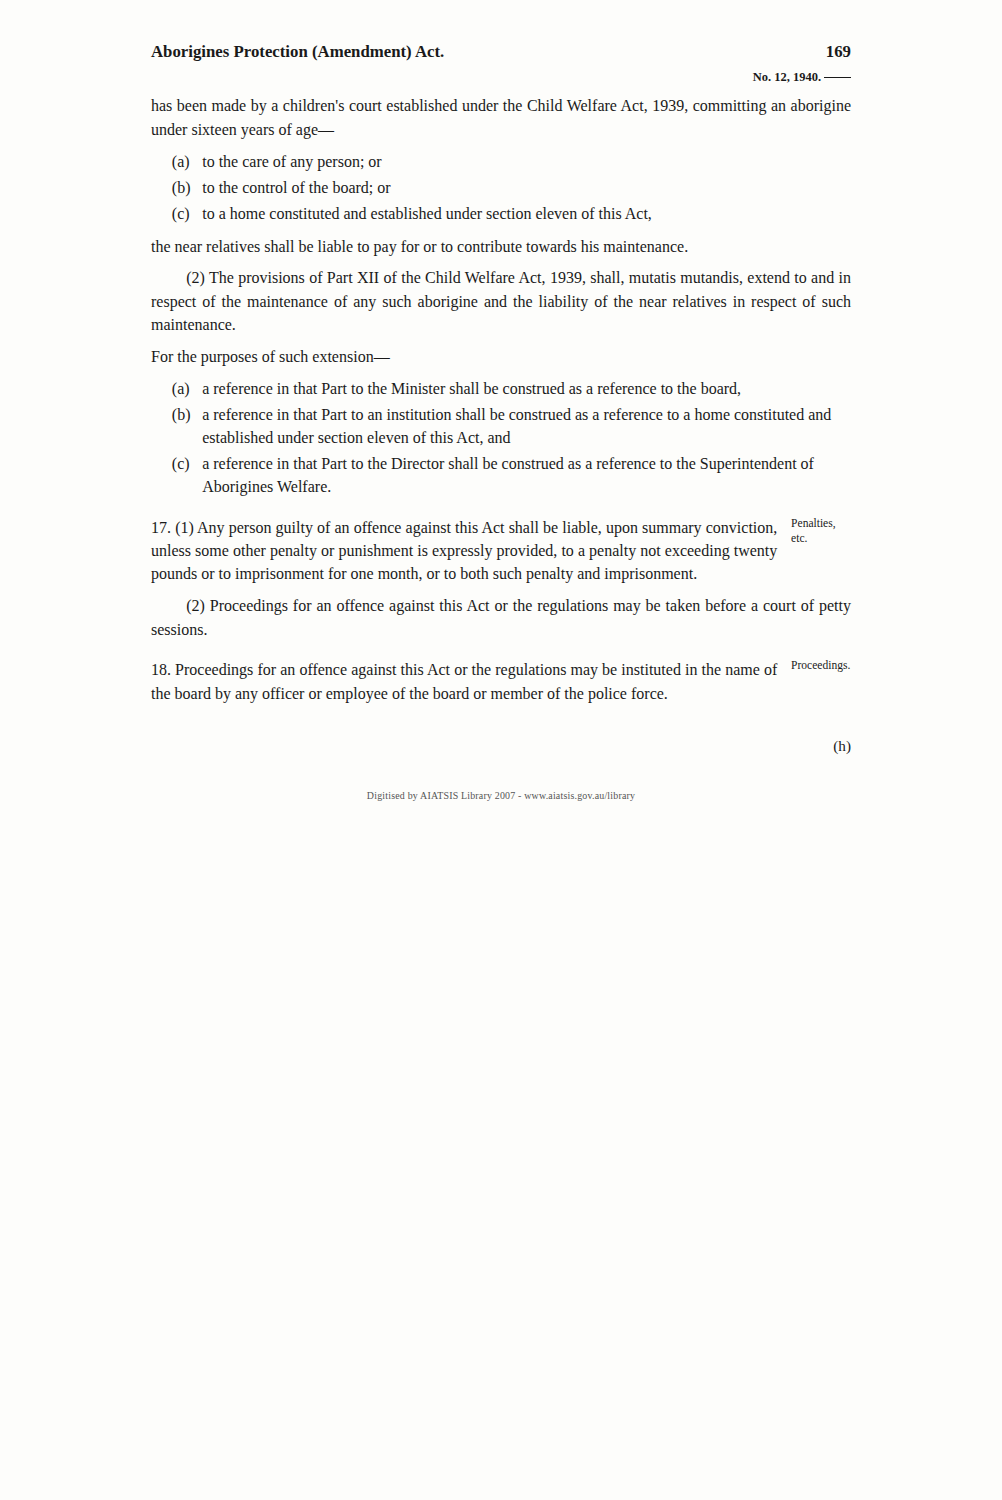Aborigines Protection (Amendment) Act. 169
No. 12, 1940.
has been made by a children's court established under the Child Welfare Act, 1939, committing an aborigine under sixteen years of age—
(a) to the care of any person; or
(b) to the control of the board; or
(c) to a home constituted and established under section eleven of this Act,
the near relatives shall be liable to pay for or to contribute towards his maintenance.
(2) The provisions of Part XII of the Child Welfare Act, 1939, shall, mutatis mutandis, extend to and in respect of the maintenance of any such aborigine and the liability of the near relatives in respect of such maintenance.
For the purposes of such extension—
(a) a reference in that Part to the Minister shall be construed as a reference to the board,
(b) a reference in that Part to an institution shall be construed as a reference to a home constituted and established under section eleven of this Act, and
(c) a reference in that Part to the Director shall be construed as a reference to the Superintendent of Aborigines Welfare.
Penalties, etc.
17. (1) Any person guilty of an offence against this Act shall be liable, upon summary conviction, unless some other penalty or punishment is expressly provided, to a penalty not exceeding twenty pounds or to imprisonment for one month, or to both such penalty and imprisonment.
(2) Proceedings for an offence against this Act or the regulations may be taken before a court of petty sessions.
Proceedings.
18. Proceedings for an offence against this Act or the regulations may be instituted in the name of the board by any officer or employee of the board or member of the police force.
(h)
Digitised by AIATSIS Library 2007 - www.aiatsis.gov.au/library